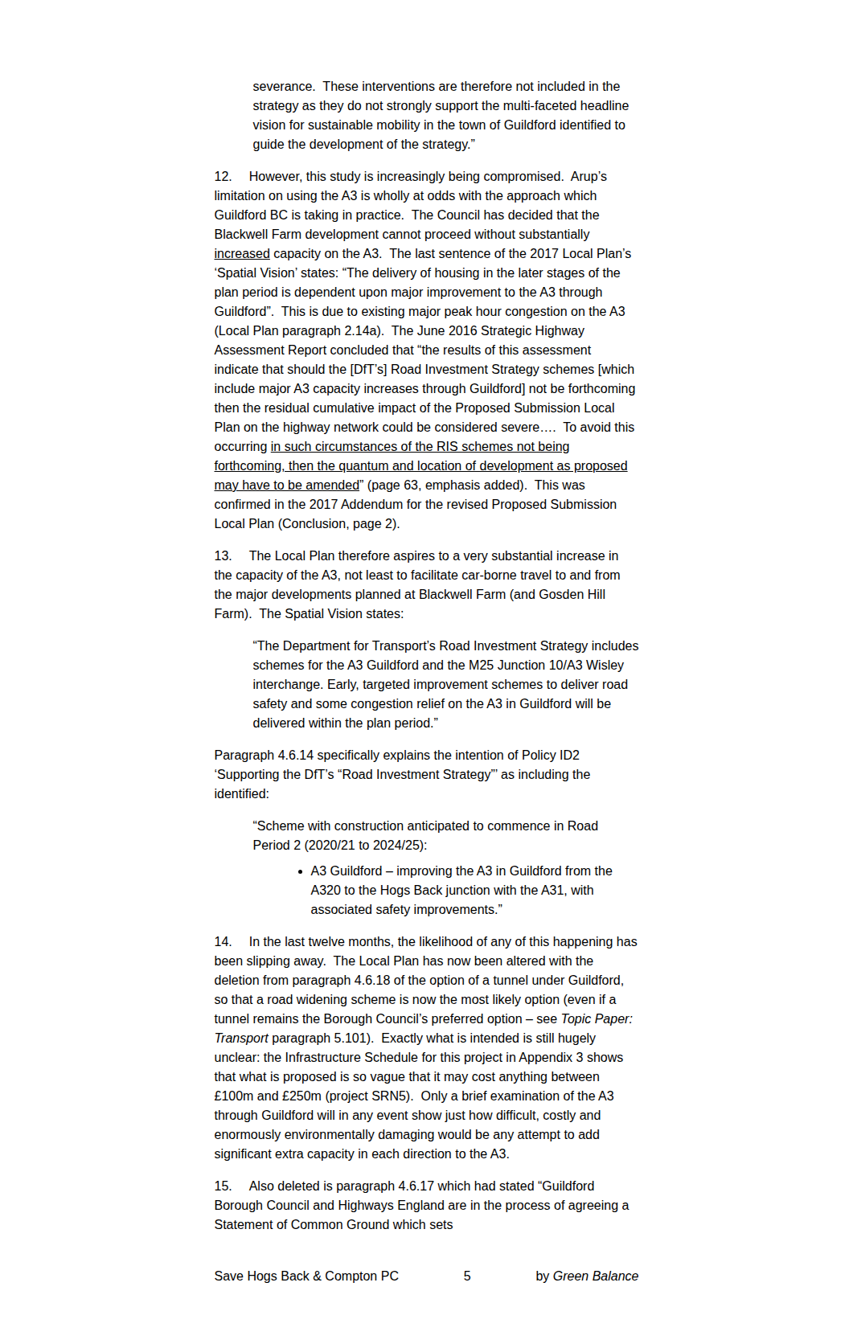severance. These interventions are therefore not included in the strategy as they do not strongly support the multi-faceted headline vision for sustainable mobility in the town of Guildford identified to guide the development of the strategy.”
12. However, this study is increasingly being compromised. Arup’s limitation on using the A3 is wholly at odds with the approach which Guildford BC is taking in practice. The Council has decided that the Blackwell Farm development cannot proceed without substantially increased capacity on the A3. The last sentence of the 2017 Local Plan’s ‘Spatial Vision’ states: “The delivery of housing in the later stages of the plan period is dependent upon major improvement to the A3 through Guildford”. This is due to existing major peak hour congestion on the A3 (Local Plan paragraph 2.14a). The June 2016 Strategic Highway Assessment Report concluded that “the results of this assessment indicate that should the [DfT’s] Road Investment Strategy schemes [which include major A3 capacity increases through Guildford] not be forthcoming then the residual cumulative impact of the Proposed Submission Local Plan on the highway network could be considered severe…. To avoid this occurring in such circumstances of the RIS schemes not being forthcoming, then the quantum and location of development as proposed may have to be amended” (page 63, emphasis added). This was confirmed in the 2017 Addendum for the revised Proposed Submission Local Plan (Conclusion, page 2).
13. The Local Plan therefore aspires to a very substantial increase in the capacity of the A3, not least to facilitate car-borne travel to and from the major developments planned at Blackwell Farm (and Gosden Hill Farm). The Spatial Vision states:
“The Department for Transport’s Road Investment Strategy includes schemes for the A3 Guildford and the M25 Junction 10/A3 Wisley interchange. Early, targeted improvement schemes to deliver road safety and some congestion relief on the A3 in Guildford will be delivered within the plan period.”
Paragraph 4.6.14 specifically explains the intention of Policy ID2 ‘Supporting the DfT’s “Road Investment Strategy”’ as including the identified:
“Scheme with construction anticipated to commence in Road Period 2 (2020/21 to 2024/25):
A3 Guildford – improving the A3 in Guildford from the A320 to the Hogs Back junction with the A31, with associated safety improvements.”
14. In the last twelve months, the likelihood of any of this happening has been slipping away. The Local Plan has now been altered with the deletion from paragraph 4.6.18 of the option of a tunnel under Guildford, so that a road widening scheme is now the most likely option (even if a tunnel remains the Borough Council’s preferred option – see Topic Paper: Transport paragraph 5.101). Exactly what is intended is still hugely unclear: the Infrastructure Schedule for this project in Appendix 3 shows that what is proposed is so vague that it may cost anything between £100m and £250m (project SRN5). Only a brief examination of the A3 through Guildford will in any event show just how difficult, costly and enormously environmentally damaging would be any attempt to add significant extra capacity in each direction to the A3.
15. Also deleted is paragraph 4.6.17 which had stated “Guildford Borough Council and Highways England are in the process of agreeing a Statement of Common Ground which sets
Save Hogs Back & Compton PC
5
by Green Balance